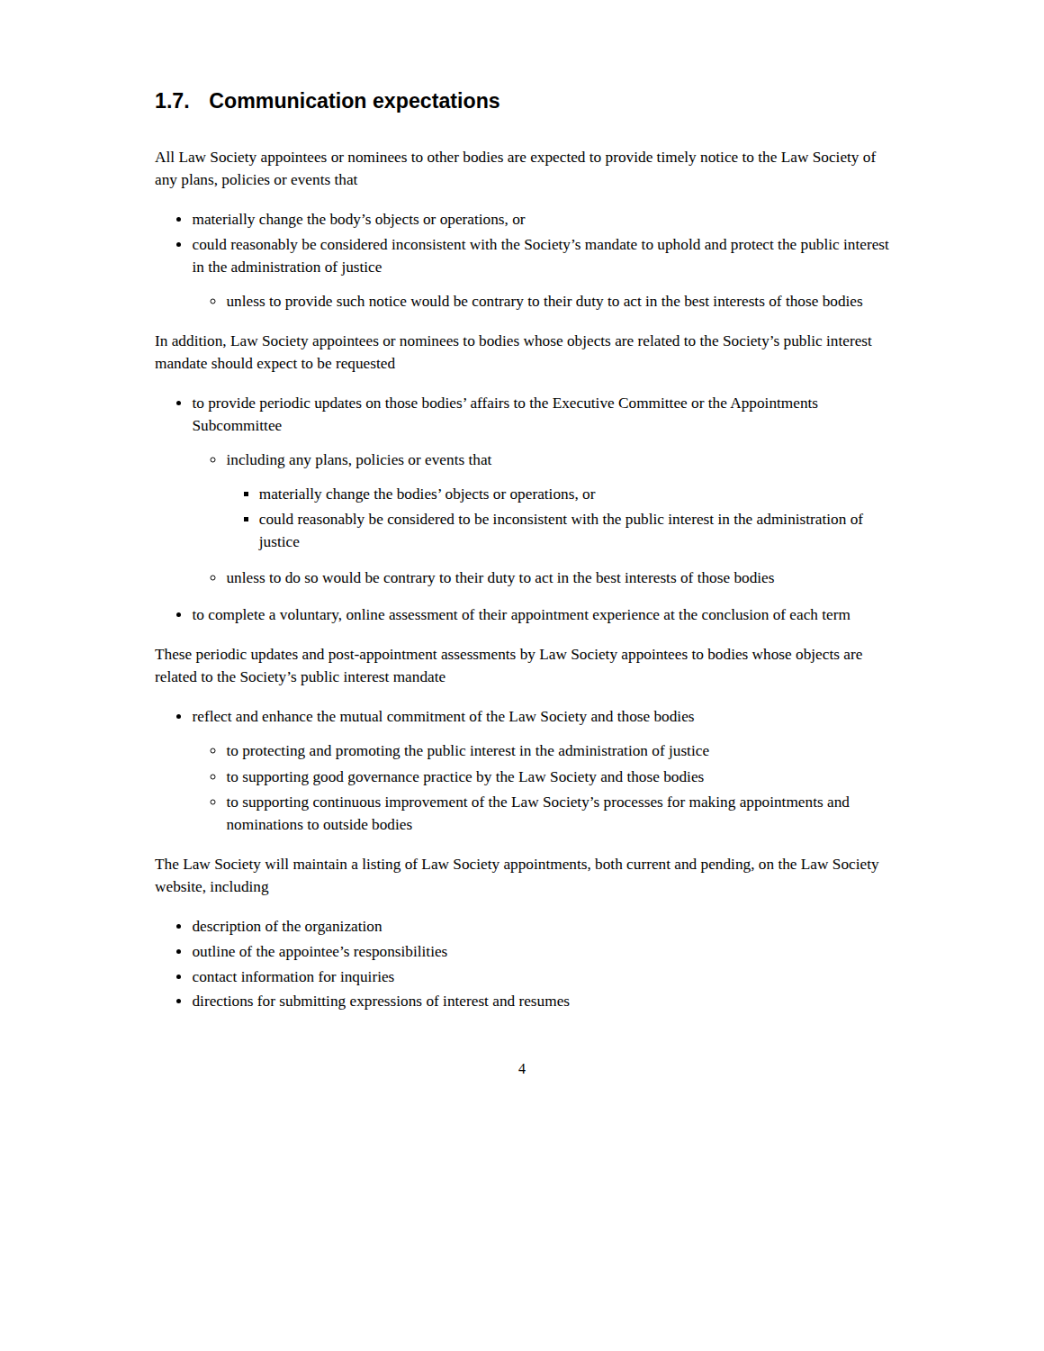1.7. Communication expectations
All Law Society appointees or nominees to other bodies are expected to provide timely notice to the Law Society of any plans, policies or events that
materially change the body’s objects or operations, or
could reasonably be considered inconsistent with the Society’s mandate to uphold and protect the public interest in the administration of justice
unless to provide such notice would be contrary to their duty to act in the best interests of those bodies
In addition, Law Society appointees or nominees to bodies whose objects are related to the Society’s public interest mandate should expect to be requested
to provide periodic updates on those bodies’ affairs to the Executive Committee or the Appointments Subcommittee
including any plans, policies or events that
materially change the bodies’ objects or operations, or
could reasonably be considered to be inconsistent with the public interest in the administration of justice
unless to do so would be contrary to their duty to act in the best interests of those bodies
to complete a voluntary, online assessment of their appointment experience at the conclusion of each term
These periodic updates and post-appointment assessments by Law Society appointees to bodies whose objects are related to the Society’s public interest mandate
reflect and enhance the mutual commitment of the Law Society and those bodies
to protecting and promoting the public interest in the administration of justice
to supporting good governance practice by the Law Society and those bodies
to supporting continuous improvement of the Law Society’s processes for making appointments and nominations to outside bodies
The Law Society will maintain a listing of Law Society appointments, both current and pending, on the Law Society website, including
description of the organization
outline of the appointee’s responsibilities
contact information for inquiries
directions for submitting expressions of interest and resumes
4